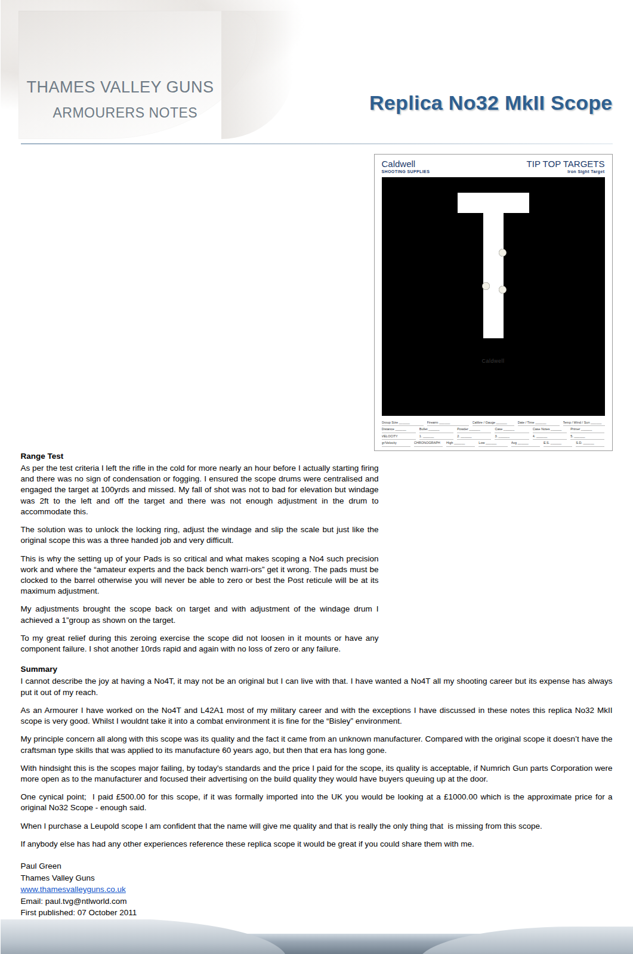THAMES VALLEY GUNS
ARMOURERS NOTES
Replica No32 MkII Scope
CaldwellSHOOTING SUPPLIES
TIP TOP TARGETSIron Sight Target
Caldwell
Group Size ______
Firearm ______
Calibre / Gauge ______
Date / Time ______
Temp / Wind / Sun ______
Distance ______
Bullet ______
Powder ______
Case ______
Case Notes ______
Primer ______
VELOCITY
1. ______
2. ______
3. ______
4. ______
5. ______
gr/Velocity
CHRONOGRAPH
High ______
Low ______
Avg ______
E.S. ______
S.D. ______
Range Test
As per the test criteria I left the rifle in the cold for more nearly an hour before I actually starting firing and there was no sign of condensation or fogging. I ensured the scope drums were centralised and engaged the target at 100yrds and missed. My fall of shot was not to bad for elevation but windage was 2ft to the left and off the target and there was not enough adjustment in the drum to accommodate this.
The solution was to unlock the locking ring, adjust the windage and slip the scale but just like the original scope this was a three handed job and very difficult.
This is why the setting up of your Pads is so critical and what makes scoping a No4 such precision work and where the “amateur experts and the back bench warri-ors” get it wrong. The pads must be clocked to the barrel otherwise you will never be able to zero or best the Post reticule will be at its maximum adjustment.
My adjustments brought the scope back on target and with adjustment of the windage drum I achieved a 1”group as shown on the target.
To my great relief during this zeroing exercise the scope did not loosen in it mounts or have any component failure. I shot another 10rds rapid and again with no loss of zero or any failure.
Summary
I cannot describe the joy at having a No4T, it may not be an original but I can live with that. I have wanted a No4T all my shooting career but its expense has always put it out of my reach.
As an Armourer I have worked on the No4T and L42A1 most of my military career and with the exceptions I have discussed in these notes this replica No32 MkII scope is very good. Whilst I wouldnt take it into a combat environment it is fine for the “Bisley” environment.
My principle concern all along with this scope was its quality and the fact it came from an unknown manufacturer. Compared with the original scope it doesn’t have the craftsman type skills that was applied to its manufacture 60 years ago, but then that era has long gone.
With hindsight this is the scopes major failing, by today's standards and the price I paid for the scope, its quality is acceptable, if Numrich Gun parts Corporation were more open as to the manufacturer and focused their advertising on the build quality they would have buyers queuing up at the door.
One cynical point; I paid £500.00 for this scope, if it was formally imported into the UK you would be looking at a £1000.00 which is the approximate price for a original No32 Scope - enough said.
When I purchase a Leupold scope I am confident that the name will give me quality and that is really the only thing that is missing from this scope.
If anybody else has had any other experiences reference these replica scope it would be great if you could share them with me.
Paul Green
Thames Valley Guns
www.thamesvalleyguns.co.uk
Email: paul.tvg@ntlworld.com
First published: 07 October 2011
Updated: 11 December 2011